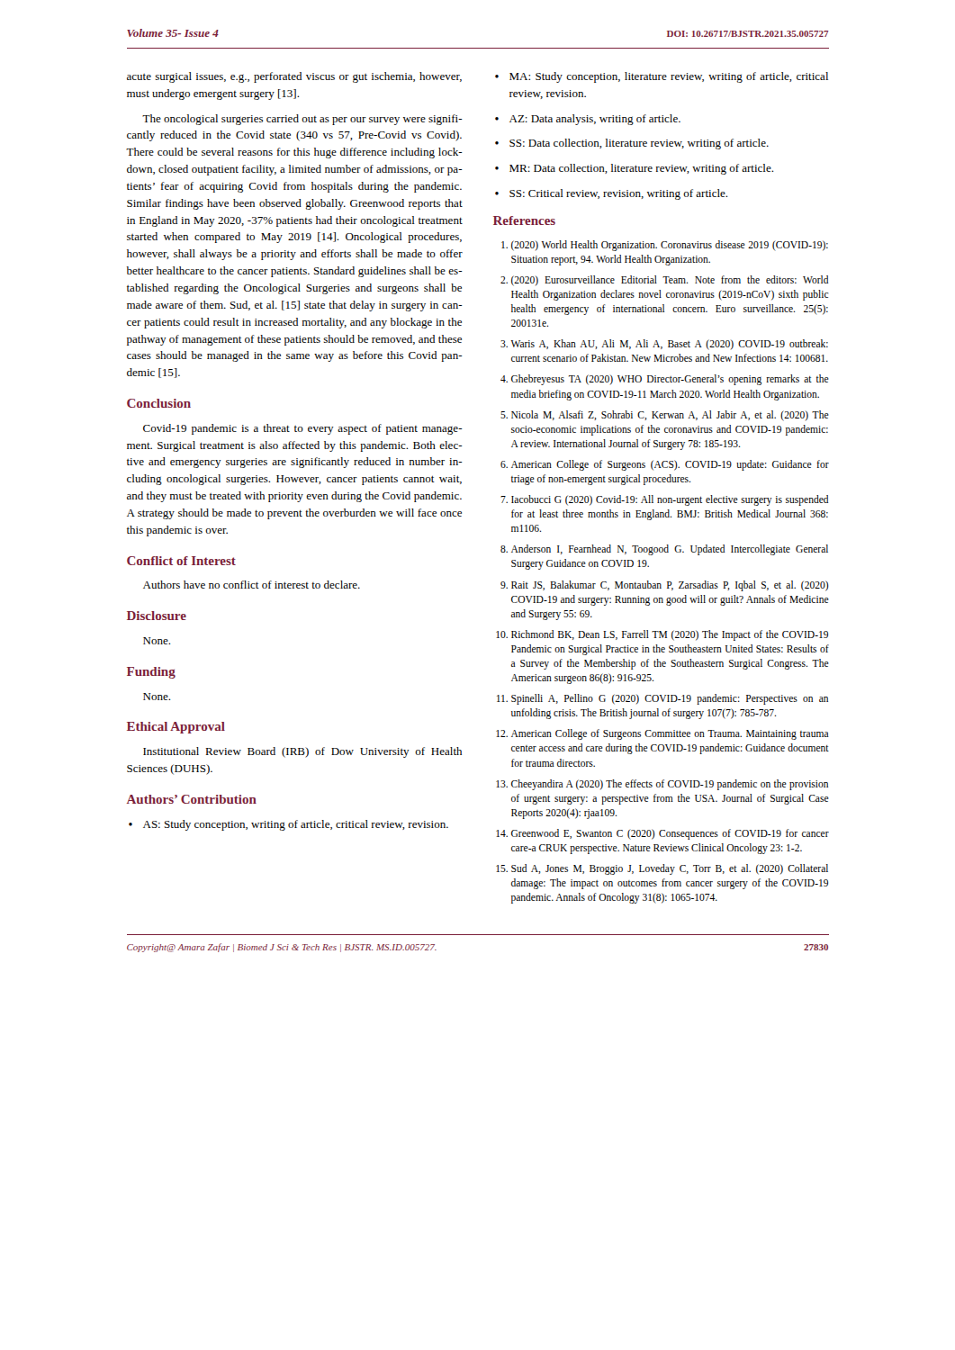Volume 35- Issue 4
DOI: 10.26717/BJSTR.2021.35.005727
acute surgical issues, e.g., perforated viscus or gut ischemia, however, must undergo emergent surgery [13].
The oncological surgeries carried out as per our survey were significantly reduced in the Covid state (340 vs 57, Pre-Covid vs Covid). There could be several reasons for this huge difference including lockdown, closed outpatient facility, a limited number of admissions, or patients’ fear of acquiring Covid from hospitals during the pandemic. Similar findings have been observed globally. Greenwood reports that in England in May 2020, -37% patients had their oncological treatment started when compared to May 2019 [14]. Oncological procedures, however, shall always be a priority and efforts shall be made to offer better healthcare to the cancer patients. Standard guidelines shall be established regarding the Oncological Surgeries and surgeons shall be made aware of them. Sud, et al. [15] state that delay in surgery in cancer patients could result in increased mortality, and any blockage in the pathway of management of these patients should be removed, and these cases should be managed in the same way as before this Covid pandemic [15].
Conclusion
Covid-19 pandemic is a threat to every aspect of patient management. Surgical treatment is also affected by this pandemic. Both elective and emergency surgeries are significantly reduced in number including oncological surgeries. However, cancer patients cannot wait, and they must be treated with priority even during the Covid pandemic. A strategy should be made to prevent the overburden we will face once this pandemic is over.
Conflict of Interest
Authors have no conflict of interest to declare.
Disclosure
None.
Funding
None.
Ethical Approval
Institutional Review Board (IRB) of Dow University of Health Sciences (DUHS).
Authors’ Contribution
AS: Study conception, writing of article, critical review, revision.
MA: Study conception, literature review, writing of article, critical review, revision.
AZ: Data analysis, writing of article.
SS: Data collection, literature review, writing of article.
MR: Data collection, literature review, writing of article.
SS: Critical review, revision, writing of article.
References
(2020) World Health Organization. Coronavirus disease 2019 (COVID-19): Situation report, 94. World Health Organization.
(2020) Eurosurveillance Editorial Team. Note from the editors: World Health Organization declares novel coronavirus (2019-nCoV) sixth public health emergency of international concern. Euro surveillance. 25(5): 200131e.
Waris A, Khan AU, Ali M, Ali A, Baset A (2020) COVID-19 outbreak: current scenario of Pakistan. New Microbes and New Infections 14: 100681.
Ghebreyesus TA (2020) WHO Director-General’s opening remarks at the media briefing on COVID-19-11 March 2020. World Health Organization.
Nicola M, Alsafi Z, Sohrabi C, Kerwan A, Al Jabir A, et al. (2020) The socio-economic implications of the coronavirus and COVID-19 pandemic: A review. International Journal of Surgery 78: 185-193.
American College of Surgeons (ACS). COVID-19 update: Guidance for triage of non-emergent surgical procedures.
Iacobucci G (2020) Covid-19: All non-urgent elective surgery is suspended for at least three months in England. BMJ: British Medical Journal 368: m1106.
Anderson I, Fearnhead N, Toogood G. Updated Intercollegiate General Surgery Guidance on COVID 19.
Rait JS, Balakumar C, Montauban P, Zarsadias P, Iqbal S, et al. (2020) COVID-19 and surgery: Running on good will or guilt? Annals of Medicine and Surgery 55: 69.
Richmond BK, Dean LS, Farrell TM (2020) The Impact of the COVID-19 Pandemic on Surgical Practice in the Southeastern United States: Results of a Survey of the Membership of the Southeastern Surgical Congress. The American surgeon 86(8): 916-925.
Spinelli A, Pellino G (2020) COVID-19 pandemic: Perspectives on an unfolding crisis. The British journal of surgery 107(7): 785-787.
American College of Surgeons Committee on Trauma. Maintaining trauma center access and care during the COVID-19 pandemic: Guidance document for trauma directors.
Cheeyandira A (2020) The effects of COVID-19 pandemic on the provision of urgent surgery: a perspective from the USA. Journal of Surgical Case Reports 2020(4): rjaa109.
Greenwood E, Swanton C (2020) Consequences of COVID-19 for cancer care-a CRUK perspective. Nature Reviews Clinical Oncology 23: 1-2.
Sud A, Jones M, Broggio J, Loveday C, Torr B, et al. (2020) Collateral damage: The impact on outcomes from cancer surgery of the COVID-19 pandemic. Annals of Oncology 31(8): 1065-1074.
Copyright@ Amara Zafar | Biomed J Sci & Tech Res | BJSTR. MS.ID.005727.
27830